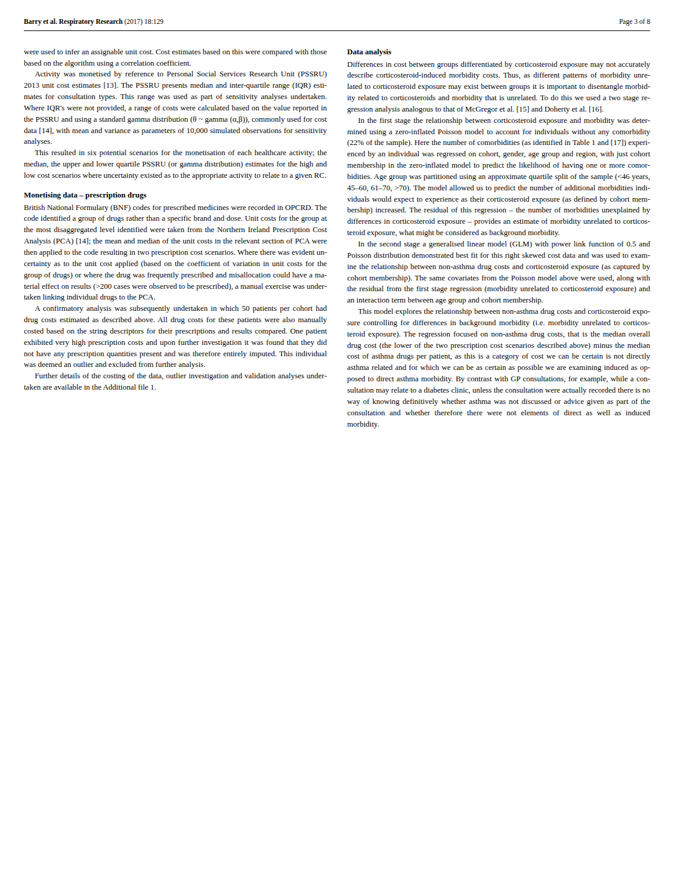Barry et al. Respiratory Research (2017) 18:129
Page 3 of 8
were used to infer an assignable unit cost. Cost estimates based on this were compared with those based on the algorithm using a correlation coefficient.
Activity was monetised by reference to Personal Social Services Research Unit (PSSRU) 2013 unit cost estimates [13]. The PSSRU presents median and inter-quartile range (IQR) estimates for consultation types. This range was used as part of sensitivity analyses undertaken. Where IQR's were not provided, a range of costs were calculated based on the value reported in the PSSRU and using a standard gamma distribution (θ ~ gamma (α,β)), commonly used for cost data [14], with mean and variance as parameters of 10,000 simulated observations for sensitivity analyses.
This resulted in six potential scenarios for the monetisation of each healthcare activity; the median, the upper and lower quartile PSSRU (or gamma distribution) estimates for the high and low cost scenarios where uncertainty existed as to the appropriate activity to relate to a given RC.
Monetising data – prescription drugs
British National Formulary (BNF) codes for prescribed medicines were recorded in OPCRD. The code identified a group of drugs rather than a specific brand and dose. Unit costs for the group at the most disaggregated level identified were taken from the Northern Ireland Prescription Cost Analysis (PCA) [14]; the mean and median of the unit costs in the relevant section of PCA were then applied to the code resulting in two prescription cost scenarios. Where there was evident uncertainty as to the unit cost applied (based on the coefficient of variation in unit costs for the group of drugs) or where the drug was frequently prescribed and misallocation could have a material effect on results (>200 cases were observed to be prescribed), a manual exercise was undertaken linking individual drugs to the PCA.
A confirmatory analysis was subsequently undertaken in which 50 patients per cohort had drug costs estimated as described above. All drug costs for these patients were also manually costed based on the string descriptors for their prescriptions and results compared. One patient exhibited very high prescription costs and upon further investigation it was found that they did not have any prescription quantities present and was therefore entirely imputed. This individual was deemed an outlier and excluded from further analysis.
Further details of the costing of the data, outlier investigation and validation analyses undertaken are available in the Additional file 1.
Data analysis
Differences in cost between groups differentiated by corticosteroid exposure may not accurately describe corticosteroid-induced morbidity costs. Thus, as different patterns of morbidity unrelated to corticosteroid exposure may exist between groups it is important to disentangle morbidity related to corticosteroids and morbidity that is unrelated. To do this we used a two stage regression analysis analogous to that of McGregor et al. [15] and Doherty et al. [16].
In the first stage the relationship between corticosteroid exposure and morbidity was determined using a zero-inflated Poisson model to account for individuals without any comorbidity (22% of the sample). Here the number of comorbidities (as identified in Table 1 and [17]) experienced by an individual was regressed on cohort, gender, age group and region, with just cohort membership in the zero-inflated model to predict the likelihood of having one or more comorbidities. Age group was partitioned using an approximate quartile split of the sample (<46 years, 45–60, 61–70, >70). The model allowed us to predict the number of additional morbidities individuals would expect to experience as their corticosteroid exposure (as defined by cohort membership) increased. The residual of this regression – the number of morbidities unexplained by differences in corticosteroid exposure – provides an estimate of morbidity unrelated to corticosteroid exposure, what might be considered as background morbidity.
In the second stage a generalised linear model (GLM) with power link function of 0.5 and Poisson distribution demonstrated best fit for this right skewed cost data and was used to examine the relationship between non-asthma drug costs and corticosteroid exposure (as captured by cohort membership). The same covariates from the Poisson model above were used, along with the residual from the first stage regression (morbidity unrelated to corticosteroid exposure) and an interaction term between age group and cohort membership.
This model explores the relationship between non-asthma drug costs and corticosteroid exposure controlling for differences in background morbidity (i.e. morbidity unrelated to corticosteroid exposure). The regression focused on non-asthma drug costs, that is the median overall drug cost (the lower of the two prescription cost scenarios described above) minus the median cost of asthma drugs per patient, as this is a category of cost we can be certain is not directly asthma related and for which we can be as certain as possible we are examining induced as opposed to direct asthma morbidity. By contrast with GP consultations, for example, while a consultation may relate to a diabetes clinic, unless the consultation were actually recorded there is no way of knowing definitively whether asthma was not discussed or advice given as part of the consultation and whether therefore there were not elements of direct as well as induced morbidity.